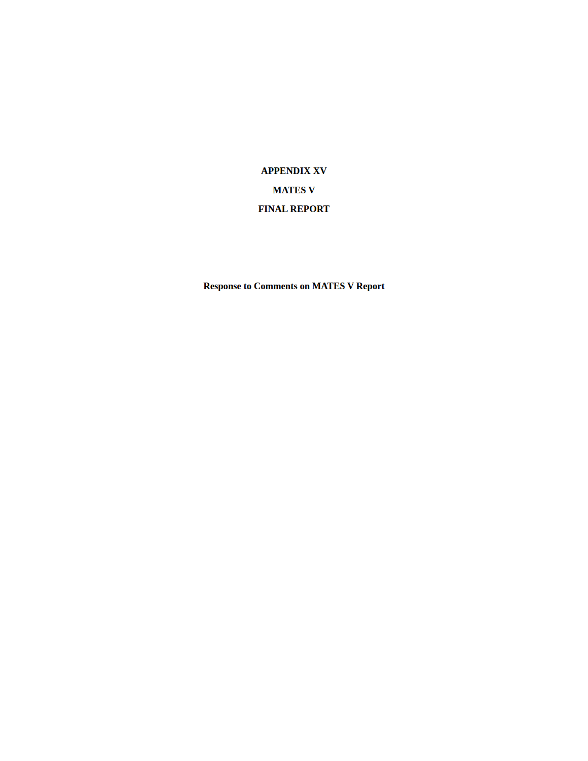APPENDIX XV
MATES V
FINAL REPORT
Response to Comments on MATES V Report